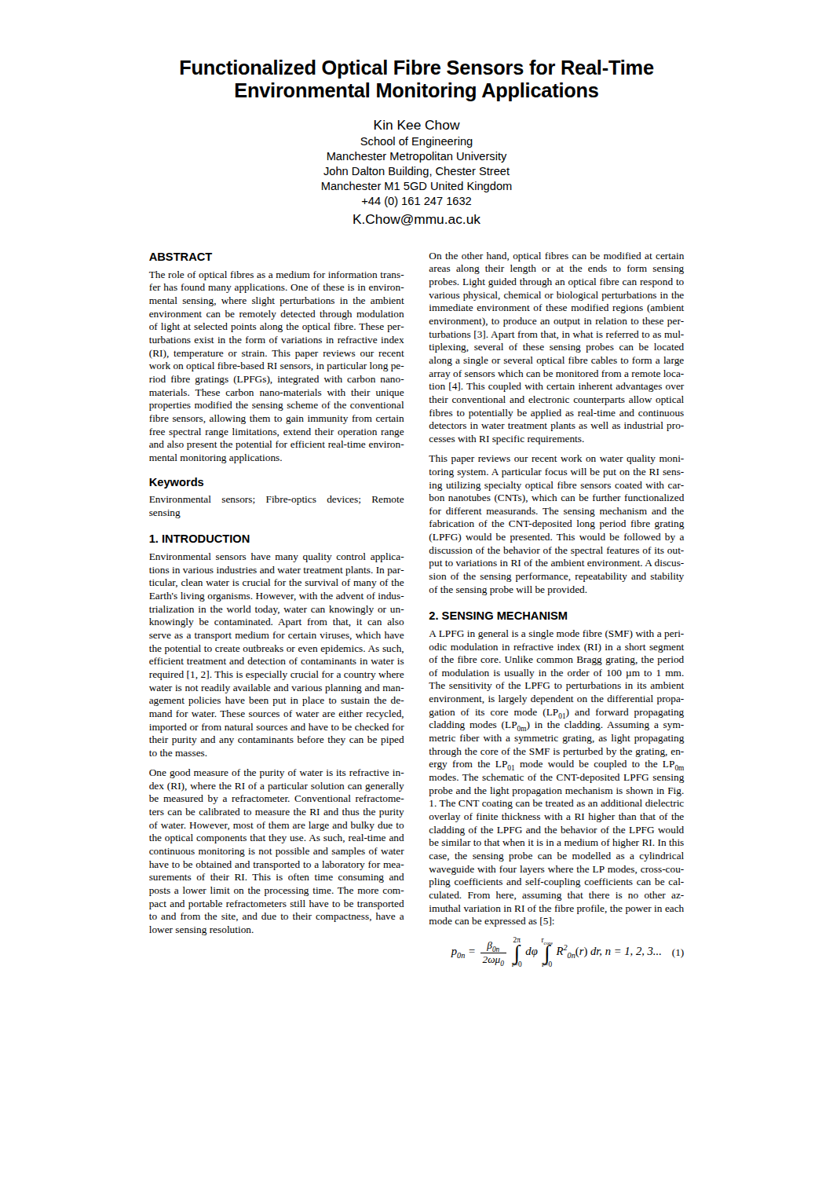Functionalized Optical Fibre Sensors for Real-Time
Environmental Monitoring Applications
Kin Kee Chow
School of Engineering
Manchester Metropolitan University
John Dalton Building, Chester Street
Manchester M1 5GD United Kingdom
+44 (0) 161 247 1632
K.Chow@mmu.ac.uk
ABSTRACT
The role of optical fibres as a medium for information transfer has found many applications. One of these is in environmental sensing, where slight perturbations in the ambient environment can be remotely detected through modulation of light at selected points along the optical fibre. These perturbations exist in the form of variations in refractive index (RI), temperature or strain. This paper reviews our recent work on optical fibre-based RI sensors, in particular long period fibre gratings (LPFGs), integrated with carbon nano-materials. These carbon nano-materials with their unique properties modified the sensing scheme of the conventional fibre sensors, allowing them to gain immunity from certain free spectral range limitations, extend their operation range and also present the potential for efficient real-time environmental monitoring applications.
Keywords
Environmental sensors; Fibre-optics devices; Remote sensing
1. INTRODUCTION
Environmental sensors have many quality control applications in various industries and water treatment plants. In particular, clean water is crucial for the survival of many of the Earth's living organisms. However, with the advent of industrialization in the world today, water can knowingly or unknowingly be contaminated. Apart from that, it can also serve as a transport medium for certain viruses, which have the potential to create outbreaks or even epidemics. As such, efficient treatment and detection of contaminants in water is required [1, 2]. This is especially crucial for a country where water is not readily available and various planning and management policies have been put in place to sustain the demand for water. These sources of water are either recycled, imported or from natural sources and have to be checked for their purity and any contaminants before they can be piped to the masses.
One good measure of the purity of water is its refractive index (RI), where the RI of a particular solution can generally be measured by a refractometer. Conventional refractometers can be calibrated to measure the RI and thus the purity of water. However, most of them are large and bulky due to the optical components that they use. As such, real-time and continuous monitoring is not possible and samples of water have to be obtained and transported to a laboratory for measurements of their RI. This is often time consuming and posts a lower limit on the processing time. The more compact and portable refractometers still have to be transported to and from the site, and due to their compactness, have a lower sensing resolution.
On the other hand, optical fibres can be modified at certain areas along their length or at the ends to form sensing probes. Light guided through an optical fibre can respond to various physical, chemical or biological perturbations in the immediate environment of these modified regions (ambient environment), to produce an output in relation to these perturbations [3]. Apart from that, in what is referred to as multiplexing, several of these sensing probes can be located along a single or several optical fibre cables to form a large array of sensors which can be monitored from a remote location [4]. This coupled with certain inherent advantages over their conventional and electronic counterparts allow optical fibres to potentially be applied as real-time and continuous detectors in water treatment plants as well as industrial processes with RI specific requirements.
This paper reviews our recent work on water quality monitoring system. A particular focus will be put on the RI sensing utilizing specialty optical fibre sensors coated with carbon nanotubes (CNTs), which can be further functionalized for different measurands. The sensing mechanism and the fabrication of the CNT-deposited long period fibre grating (LPFG) would be presented. This would be followed by a discussion of the behavior of the spectral features of its output to variations in RI of the ambient environment. A discussion of the sensing performance, repeatability and stability of the sensing probe will be provided.
2. SENSING MECHANISM
A LPFG in general is a single mode fibre (SMF) with a periodic modulation in refractive index (RI) in a short segment of the fibre core. Unlike common Bragg grating, the period of modulation is usually in the order of 100 µm to 1 mm. The sensitivity of the LPFG to perturbations in its ambient environment, is largely dependent on the differential propagation of its core mode (LP01) and forward propagating cladding modes (LP0m) in the cladding. Assuming a symmetric fiber with a symmetric grating, as light propagating through the core of the SMF is perturbed by the grating, energy from the LP01 mode would be coupled to the LP0m modes. The schematic of the CNT-deposited LPFG sensing probe and the light propagation mechanism is shown in Fig. 1. The CNT coating can be treated as an additional dielectric overlay of finite thickness with a RI higher than that of the cladding of the LPFG and the behavior of the LPFG would be similar to that when it is in a medium of higher RI. In this case, the sensing probe can be modelled as a cylindrical waveguide with four layers where the LP modes, cross-coupling coefficients and self-coupling coefficients can be calculated. From here, assuming that there is no other azimuthal variation in RI of the fibre profile, the power in each mode can be expressed as [5]:
p0n = β0n 2ωμ0 2π ∫ r=0 dφ rcore ∫ r=0 R20n(r) dr, n = 1, 2, 3... (1)